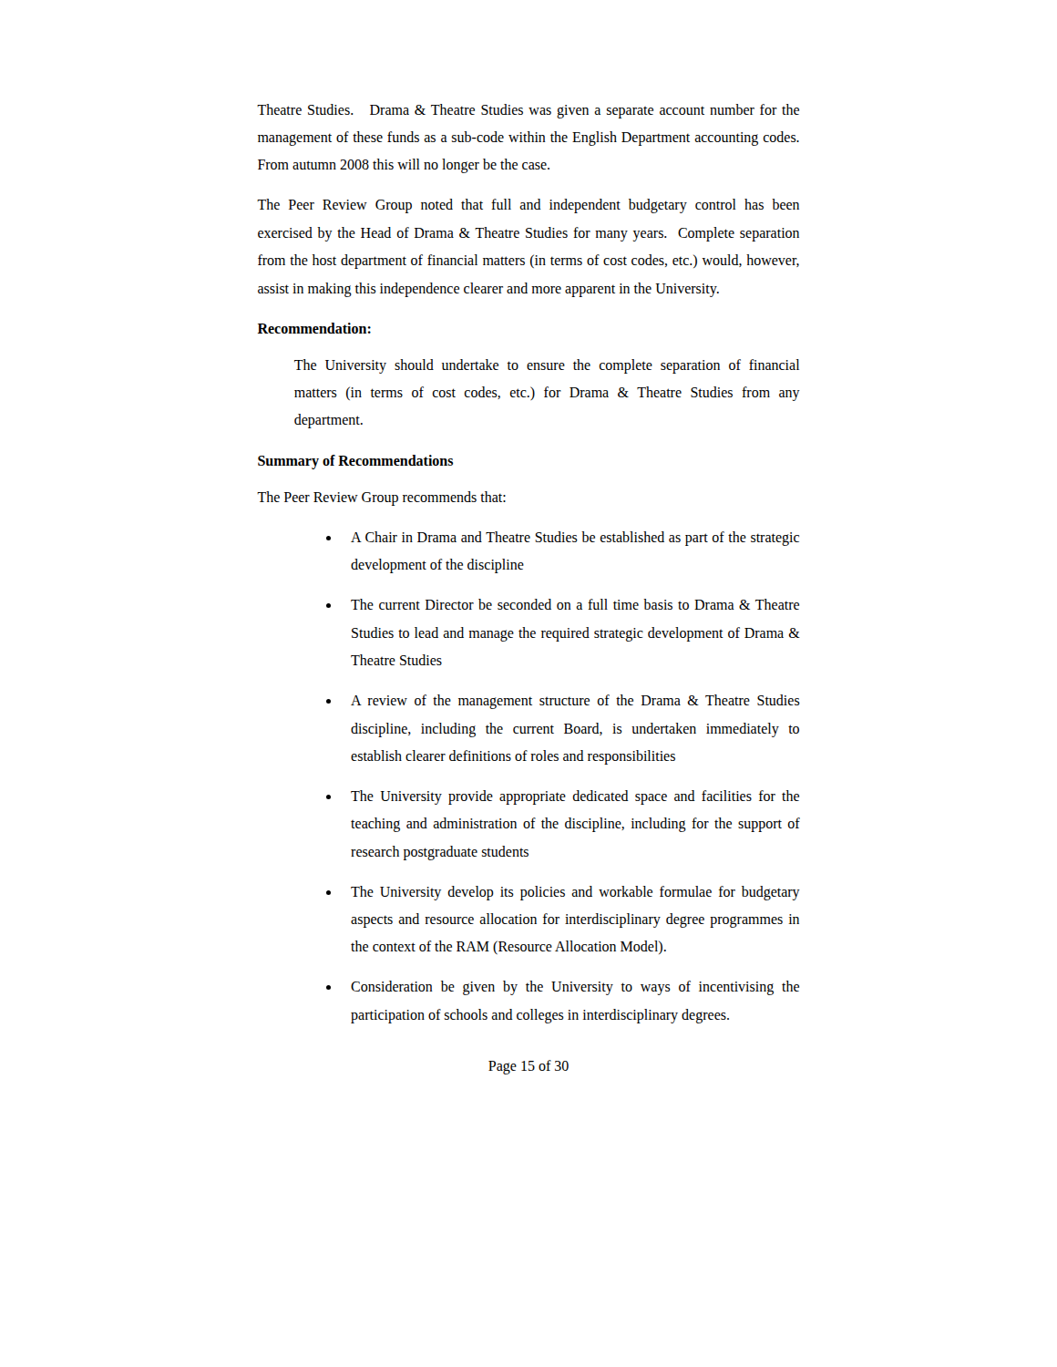Theatre Studies. Drama & Theatre Studies was given a separate account number for the management of these funds as a sub-code within the English Department accounting codes. From autumn 2008 this will no longer be the case.
The Peer Review Group noted that full and independent budgetary control has been exercised by the Head of Drama & Theatre Studies for many years. Complete separation from the host department of financial matters (in terms of cost codes, etc.) would, however, assist in making this independence clearer and more apparent in the University.
Recommendation:
The University should undertake to ensure the complete separation of financial matters (in terms of cost codes, etc.) for Drama & Theatre Studies from any department.
Summary of Recommendations
The Peer Review Group recommends that:
A Chair in Drama and Theatre Studies be established as part of the strategic development of the discipline
The current Director be seconded on a full time basis to Drama & Theatre Studies to lead and manage the required strategic development of Drama & Theatre Studies
A review of the management structure of the Drama & Theatre Studies discipline, including the current Board, is undertaken immediately to establish clearer definitions of roles and responsibilities
The University provide appropriate dedicated space and facilities for the teaching and administration of the discipline, including for the support of research postgraduate students
The University develop its policies and workable formulae for budgetary aspects and resource allocation for interdisciplinary degree programmes in the context of the RAM (Resource Allocation Model).
Consideration be given by the University to ways of incentivising the participation of schools and colleges in interdisciplinary degrees.
Page 15 of 30